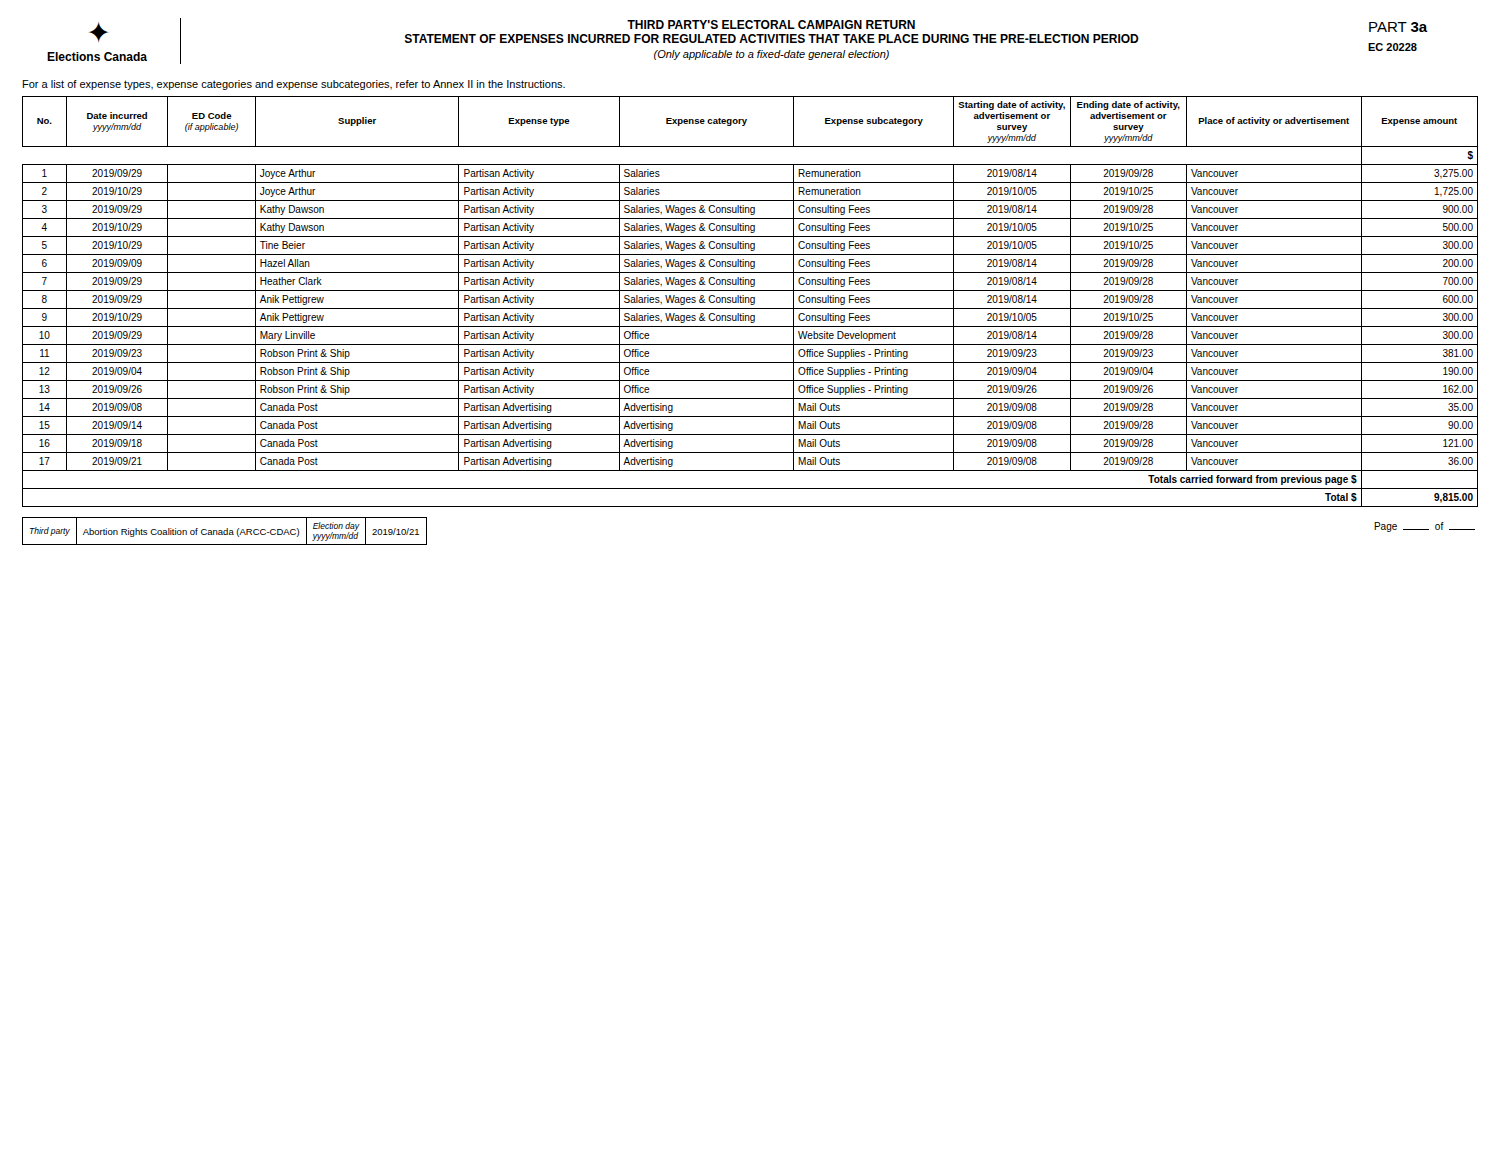✦
Elections Canada
Third Party's Electoral Campaign Return
Statement of expenses incurred for regulated activities that take place during the pre-election period
(Only applicable to a fixed-date general election)
PART 3a
EC 20228
For a list of expense types, expense categories and expense subcategories, refer to Annex II in the Instructions.
| No. | Date incurred yyyy/mm/dd | ED Code (if applicable) | Supplier | Expense type | Expense category | Expense subcategory | Starting date of activity, advertisement or survey yyyy/mm/dd | Ending date of activity, advertisement or survey yyyy/mm/dd | Place of activity or advertisement | Expense amount |
| --- | --- | --- | --- | --- | --- | --- | --- | --- | --- | --- |
| | $ |
| 1 | 2019/09/29 | | Joyce Arthur | Partisan Activity | Salaries | Remuneration | 2019/08/14 | 2019/09/28 | Vancouver | 3,275.00 |
| 2 | 2019/10/29 | | Joyce Arthur | Partisan Activity | Salaries | Remuneration | 2019/10/05 | 2019/10/25 | Vancouver | 1,725.00 |
| 3 | 2019/09/29 | | Kathy Dawson | Partisan Activity | Salaries, Wages & Consulting | Consulting Fees | 2019/08/14 | 2019/09/28 | Vancouver | 900.00 |
| 4 | 2019/10/29 | | Kathy Dawson | Partisan Activity | Salaries, Wages & Consulting | Consulting Fees | 2019/10/05 | 2019/10/25 | Vancouver | 500.00 |
| 5 | 2019/10/29 | | Tine Beier | Partisan Activity | Salaries, Wages & Consulting | Consulting Fees | 2019/10/05 | 2019/10/25 | Vancouver | 300.00 |
| 6 | 2019/09/09 | | Hazel Allan | Partisan Activity | Salaries, Wages & Consulting | Consulting Fees | 2019/08/14 | 2019/09/28 | Vancouver | 200.00 |
| 7 | 2019/09/29 | | Heather Clark | Partisan Activity | Salaries, Wages & Consulting | Consulting Fees | 2019/08/14 | 2019/09/28 | Vancouver | 700.00 |
| 8 | 2019/09/29 | | Anik Pettigrew | Partisan Activity | Salaries, Wages & Consulting | Consulting Fees | 2019/08/14 | 2019/09/28 | Vancouver | 600.00 |
| 9 | 2019/10/29 | | Anik Pettigrew | Partisan Activity | Salaries, Wages & Consulting | Consulting Fees | 2019/10/05 | 2019/10/25 | Vancouver | 300.00 |
| 10 | 2019/09/29 | | Mary Linville | Partisan Activity | Office | Website Development | 2019/08/14 | 2019/09/28 | Vancouver | 300.00 |
| 11 | 2019/09/23 | | Robson Print & Ship | Partisan Activity | Office | Office Supplies - Printing | 2019/09/23 | 2019/09/23 | Vancouver | 381.00 |
| 12 | 2019/09/04 | | Robson Print & Ship | Partisan Activity | Office | Office Supplies - Printing | 2019/09/04 | 2019/09/04 | Vancouver | 190.00 |
| 13 | 2019/09/26 | | Robson Print & Ship | Partisan Activity | Office | Office Supplies - Printing | 2019/09/26 | 2019/09/26 | Vancouver | 162.00 |
| 14 | 2019/09/08 | | Canada Post | Partisan Advertising | Advertising | Mail Outs | 2019/09/08 | 2019/09/28 | Vancouver | 35.00 |
| 15 | 2019/09/14 | | Canada Post | Partisan Advertising | Advertising | Mail Outs | 2019/09/08 | 2019/09/28 | Vancouver | 90.00 |
| 16 | 2019/09/18 | | Canada Post | Partisan Advertising | Advertising | Mail Outs | 2019/09/08 | 2019/09/28 | Vancouver | 121.00 |
| 17 | 2019/09/21 | | Canada Post | Partisan Advertising | Advertising | Mail Outs | 2019/09/08 | 2019/09/28 | Vancouver | 36.00 |
| Totals carried forward from previous page $ | |
| Total $ | 9,815.00 |
| Third party | Abortion Rights Coalition of Canada (ARCC-CDAC) | Election day yyyy/mm/dd | 2019/10/21 |
Page of